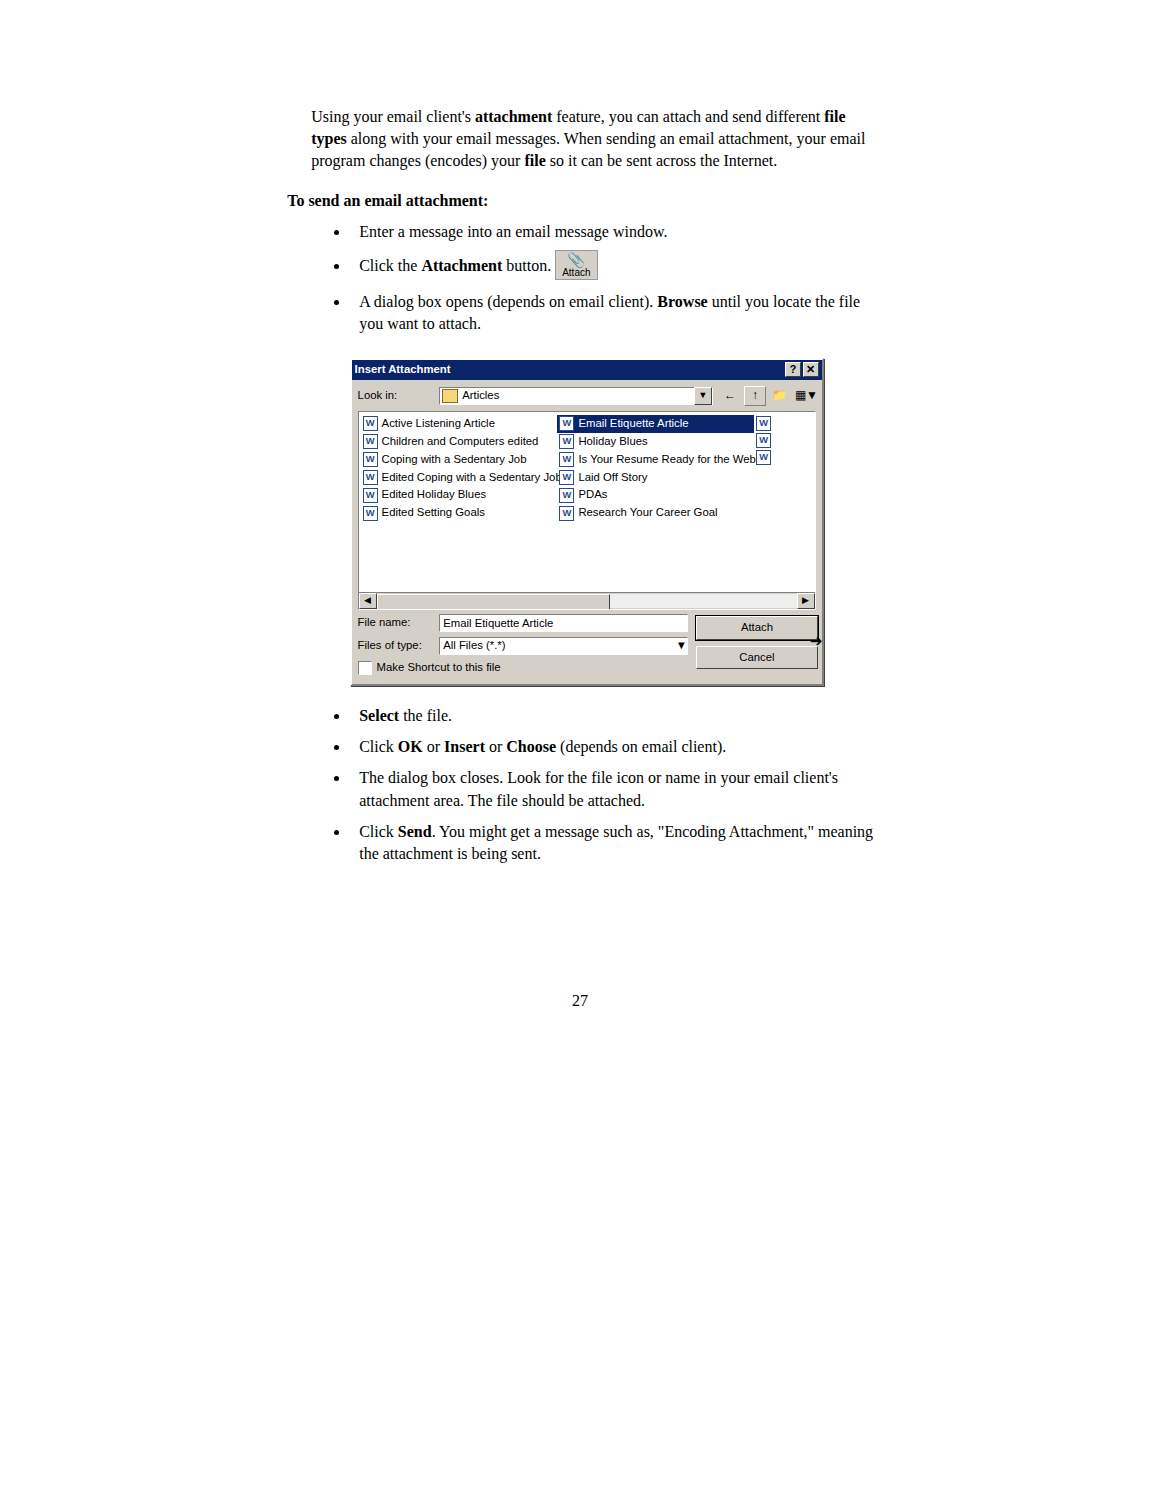Using your email client's attachment feature, you can attach and send different file types along with your email messages. When sending an email attachment, your email program changes (encodes) your file so it can be sent across the Internet.
To send an email attachment:
Enter a message into an email message window.
Click the Attachment button.📎Attach
A dialog box opens (depends on email client). Browse until you locate the file you want to attach.
Insert Attachment ?✕
Look in:
Articles ▼
←
↑
📁
▦▼
WActive Listening Article
WChildren and Computers edited
WCoping with a Sedentary Job
WEdited Coping with a Sedentary Job
WEdited Holiday Blues
WEdited Setting Goals
WEmail Etiquette Article
WHoliday Blues
WIs Your Resume Ready for the Web
WLaid Off Story
WPDAs
WResearch Your Career Goal
W
W
W
◀
▶
File name:
Email Etiquette Article
Files of type:
All Files (*.*) ▼
Make Shortcut to this file
Attach➔
Cancel
Select the file.
Click OK or Insert or Choose (depends on email client).
The dialog box closes. Look for the file icon or name in your email client's attachment area. The file should be attached.
Click Send. You might get a message such as, "Encoding Attachment," meaning the attachment is being sent.
27